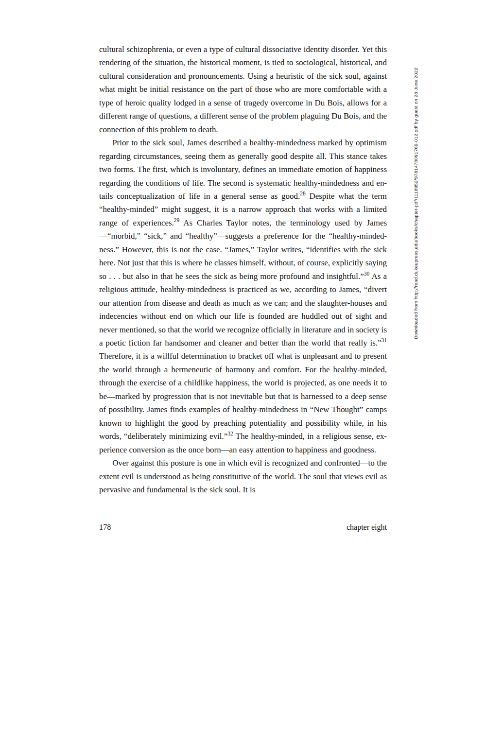Downloaded from http://read.dukeupress.edu/books/chapter-pdf/1118952/9781478091769-012.pdf by guest on 28 June 2022
cultural schizophrenia, or even a type of cultural dissociative identity disorder. Yet this rendering of the situation, the historical moment, is tied to sociological, historical, and cultural consideration and pronouncements. Using a heuristic of the sick soul, against what might be initial resistance on the part of those who are more comfortable with a type of heroic quality lodged in a sense of tragedy overcome in Du Bois, allows for a different range of questions, a different sense of the problem plaguing Du Bois, and the connection of this problem to death.
Prior to the sick soul, James described a healthy-mindedness marked by optimism regarding circumstances, seeing them as generally good despite all. This stance takes two forms. The first, which is involuntary, defines an immediate emotion of happiness regarding the conditions of life. The second is systematic healthy-mindedness and entails conceptualization of life in a general sense as good.28 Despite what the term “healthy-minded” might suggest, it is a narrow approach that works with a limited range of experiences.29 As Charles Taylor notes, the terminology used by James—“morbid,” “sick,” and “healthy”—suggests a preference for the “healthy-mindedness.” However, this is not the case. “James,” Taylor writes, “identifies with the sick here. Not just that this is where he classes himself, without, of course, explicitly saying so . . . but also in that he sees the sick as being more profound and insightful.”30 As a religious attitude, healthy-mindedness is practiced as we, according to James, “divert our attention from disease and death as much as we can; and the slaughter-houses and indecencies without end on which our life is founded are huddled out of sight and never mentioned, so that the world we recognize officially in literature and in society is a poetic fiction far handsomer and cleaner and better than the world that really is.”31 Therefore, it is a willful determination to bracket off what is unpleasant and to present the world through a hermeneutic of harmony and comfort. For the healthy-minded, through the exercise of a childlike happiness, the world is projected, as one needs it to be—marked by progression that is not inevitable but that is harnessed to a deep sense of possibility. James finds examples of healthy-mindedness in “New Thought” camps known to highlight the good by preaching potentiality and possibility while, in his words, “deliberately minimizing evil.”32 The healthy-minded, in a religious sense, experience conversion as the once born—an easy attention to happiness and goodness.
Over against this posture is one in which evil is recognized and confronted—to the extent evil is understood as being constitutive of the world. The soul that views evil as pervasive and fundamental is the sick soul. It is
178 chapter eight